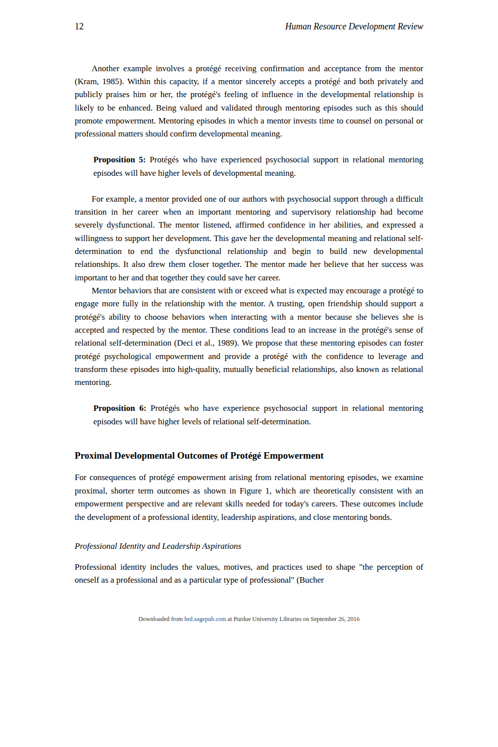12 Human Resource Development Review
Another example involves a protégé receiving confirmation and acceptance from the mentor (Kram, 1985). Within this capacity, if a mentor sincerely accepts a protégé and both privately and publicly praises him or her, the protégé's feeling of influence in the developmental relationship is likely to be enhanced. Being valued and validated through mentoring episodes such as this should promote empowerment. Mentoring episodes in which a mentor invests time to counsel on personal or professional matters should confirm developmental meaning.
Proposition 5: Protégés who have experienced psychosocial support in relational mentoring episodes will have higher levels of developmental meaning.
For example, a mentor provided one of our authors with psychosocial support through a difficult transition in her career when an important mentoring and supervisory relationship had become severely dysfunctional. The mentor listened, affirmed confidence in her abilities, and expressed a willingness to support her development. This gave her the developmental meaning and relational self-determination to end the dysfunctional relationship and begin to build new developmental relationships. It also drew them closer together. The mentor made her believe that her success was important to her and that together they could save her career.
Mentor behaviors that are consistent with or exceed what is expected may encourage a protégé to engage more fully in the relationship with the mentor. A trusting, open friendship should support a protégé's ability to choose behaviors when interacting with a mentor because she believes she is accepted and respected by the mentor. These conditions lead to an increase in the protégé's sense of relational self-determination (Deci et al., 1989). We propose that these mentoring episodes can foster protégé psychological empowerment and provide a protégé with the confidence to leverage and transform these episodes into high-quality, mutually beneficial relationships, also known as relational mentoring.
Proposition 6: Protégés who have experience psychosocial support in relational mentoring episodes will have higher levels of relational self-determination.
Proximal Developmental Outcomes of Protégé Empowerment
For consequences of protégé empowerment arising from relational mentoring episodes, we examine proximal, shorter term outcomes as shown in Figure 1, which are theoretically consistent with an empowerment perspective and are relevant skills needed for today's careers. These outcomes include the development of a professional identity, leadership aspirations, and close mentoring bonds.
Professional Identity and Leadership Aspirations
Professional identity includes the values, motives, and practices used to shape "the perception of oneself as a professional and as a particular type of professional" (Bucher
Downloaded from hrd.sagepub.com at Purdue University Libraries on September 26, 2016